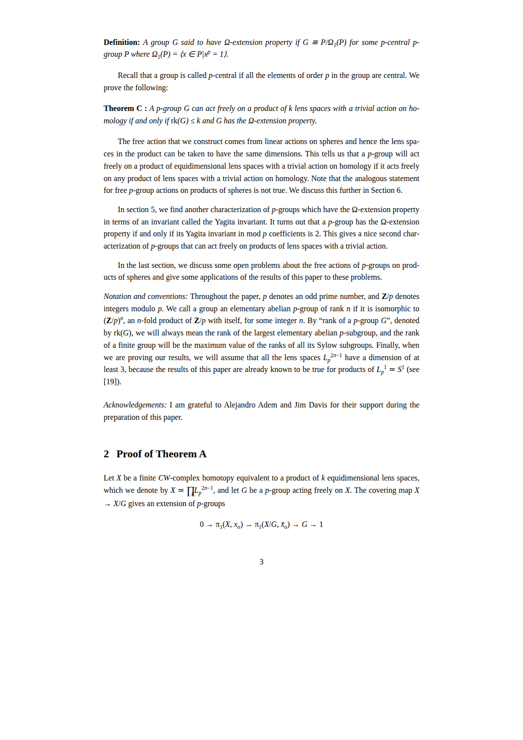Definition: A group G said to have Ω-extension property if G ≅ P/Ω1(P) for some p-central p-group P where Ω1(P) = ⟨x ∈ P|xp = 1⟩.
Recall that a group is called p-central if all the elements of order p in the group are central. We prove the following:
Theorem C : A p-group G can act freely on a product of k lens spaces with a trivial action on homology if and only if rk(G) ≤ k and G has the Ω-extension property.
The free action that we construct comes from linear actions on spheres and hence the lens spaces in the product can be taken to have the same dimensions. This tells us that a p-group will act freely on a product of equidimensional lens spaces with a trivial action on homology if it acts freely on any product of lens spaces with a trivial action on homology. Note that the analogous statement for free p-group actions on products of spheres is not true. We discuss this further in Section 6.
In section 5, we find another characterization of p-groups which have the Ω-extension property in terms of an invariant called the Yagita invariant. It turns out that a p-group has the Ω-extension property if and only if its Yagita invariant in mod p coefficients is 2. This gives a nice second characterization of p-groups that can act freely on products of lens spaces with a trivial action.
In the last section, we discuss some open problems about the free actions of p-groups on products of spheres and give some applications of the results of this paper to these problems.
Notation and conventions: Throughout the paper, p denotes an odd prime number, and Z/p denotes integers modulo p. We call a group an elementary abelian p-group of rank n if it is isomorphic to (Z/p)n, an n-fold product of Z/p with itself, for some integer n. By “rank of a p-group G”, denoted by rk(G), we will always mean the rank of the largest elementary abelian p-subgroup, and the rank of a finite group will be the maximum value of the ranks of all its Sylow subgroups. Finally, when we are proving our results, we will assume that all the lens spaces Lp2n−1 have a dimension of at least 3, because the results of this paper are already known to be true for products of Lp1 ≃ S1 (see [19]).
Acknowledgements: I am grateful to Alejandro Adem and Jim Davis for their support during the preparation of this paper.
2 Proof of Theorem A
Let X be a finite CW-complex homotopy equivalent to a product of k equidimensional lens spaces, which we denote by X ≃ ∏kLp2n−1, and let G be a p-group acting freely on X. The covering map X → X/G gives an extension of p-groups
0 → π1(X, xo) → π1(X/G, x̄o) → G → 1
3